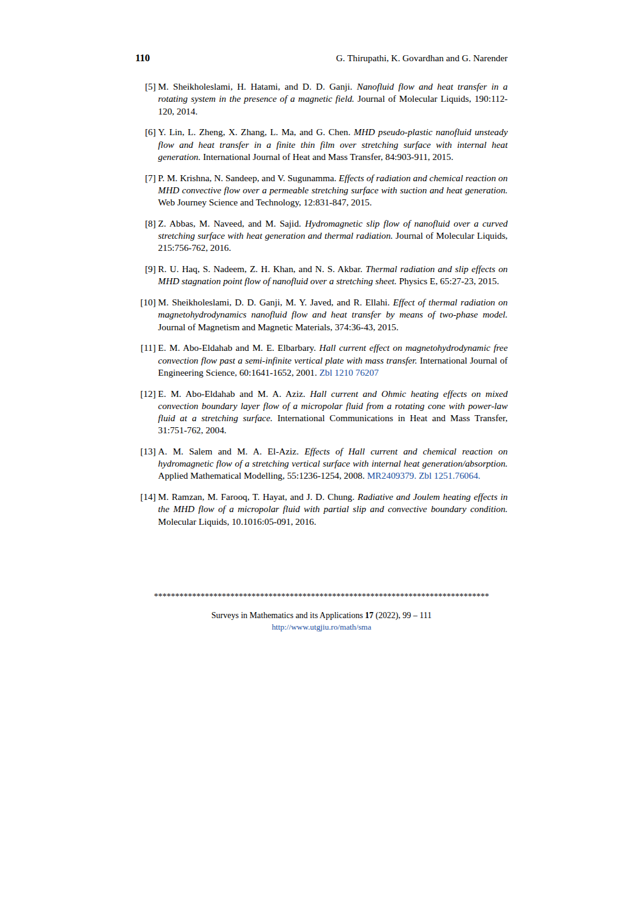110 G. Thirupathi, K. Govardhan and G. Narender
[5] M. Sheikholeslami, H. Hatami, and D. D. Ganji. Nanofluid flow and heat transfer in a rotating system in the presence of a magnetic field. Journal of Molecular Liquids, 190:112-120, 2014.
[6] Y. Lin, L. Zheng, X. Zhang, L. Ma, and G. Chen. MHD pseudo-plastic nanofluid unsteady flow and heat transfer in a finite thin film over stretching surface with internal heat generation. International Journal of Heat and Mass Transfer, 84:903-911, 2015.
[7] P. M. Krishna, N. Sandeep, and V. Sugunamma. Effects of radiation and chemical reaction on MHD convective flow over a permeable stretching surface with suction and heat generation. Web Journey Science and Technology, 12:831-847, 2015.
[8] Z. Abbas, M. Naveed, and M. Sajid. Hydromagnetic slip flow of nanofluid over a curved stretching surface with heat generation and thermal radiation. Journal of Molecular Liquids, 215:756-762, 2016.
[9] R. U. Haq, S. Nadeem, Z. H. Khan, and N. S. Akbar. Thermal radiation and slip effects on MHD stagnation point flow of nanofluid over a stretching sheet. Physics E, 65:27-23, 2015.
[10] M. Sheikholeslami, D. D. Ganji, M. Y. Javed, and R. Ellahi. Effect of thermal radiation on magnetohydrodynamics nanofluid flow and heat transfer by means of two-phase model. Journal of Magnetism and Magnetic Materials, 374:36-43, 2015.
[11] E. M. Abo-Eldahab and M. E. Elbarbary. Hall current effect on magnetohydrodynamic free convection flow past a semi-infinite vertical plate with mass transfer. International Journal of Engineering Science, 60:1641-1652, 2001. Zbl 1210 76207
[12] E. M. Abo-Eldahab and M. A. Aziz. Hall current and Ohmic heating effects on mixed convection boundary layer flow of a micropolar fluid from a rotating cone with power-law fluid at a stretching surface. International Communications in Heat and Mass Transfer, 31:751-762, 2004.
[13] A. M. Salem and M. A. El-Aziz. Effects of Hall current and chemical reaction on hydromagnetic flow of a stretching vertical surface with internal heat generation/absorption. Applied Mathematical Modelling, 55:1236-1254, 2008. MR2409379. Zbl 1251.76064.
[14] M. Ramzan, M. Farooq, T. Hayat, and J. D. Chung. Radiative and Joulem heating effects in the MHD flow of a micropolar fluid with partial slip and convective boundary condition. Molecular Liquids, 10.1016:05-091, 2016.
*******************************************************************************
Surveys in Mathematics and its Applications 17 (2022), 99 – 111
http://www.utgjiu.ro/math/sma